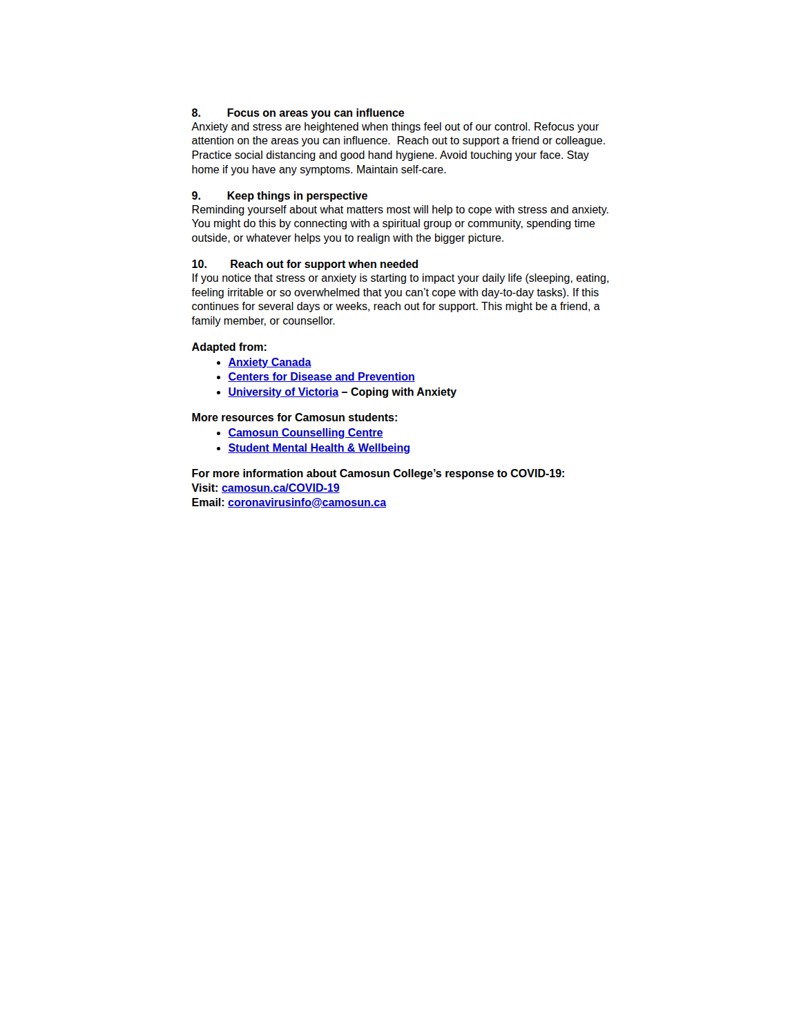8. Focus on areas you can influence
Anxiety and stress are heightened when things feel out of our control. Refocus your attention on the areas you can influence. Reach out to support a friend or colleague. Practice social distancing and good hand hygiene. Avoid touching your face. Stay home if you have any symptoms. Maintain self-care.
9. Keep things in perspective
Reminding yourself about what matters most will help to cope with stress and anxiety. You might do this by connecting with a spiritual group or community, spending time outside, or whatever helps you to realign with the bigger picture.
10. Reach out for support when needed
If you notice that stress or anxiety is starting to impact your daily life (sleeping, eating, feeling irritable or so overwhelmed that you can’t cope with day-to-day tasks). If this continues for several days or weeks, reach out for support. This might be a friend, a family member, or counsellor.
Adapted from:
Anxiety Canada
Centers for Disease and Prevention
University of Victoria – Coping with Anxiety
More resources for Camosun students:
Camosun Counselling Centre
Student Mental Health & Wellbeing
For more information about Camosun College’s response to COVID-19:
Visit: camosun.ca/COVID-19
Email: coronavirusinfo@camosun.ca